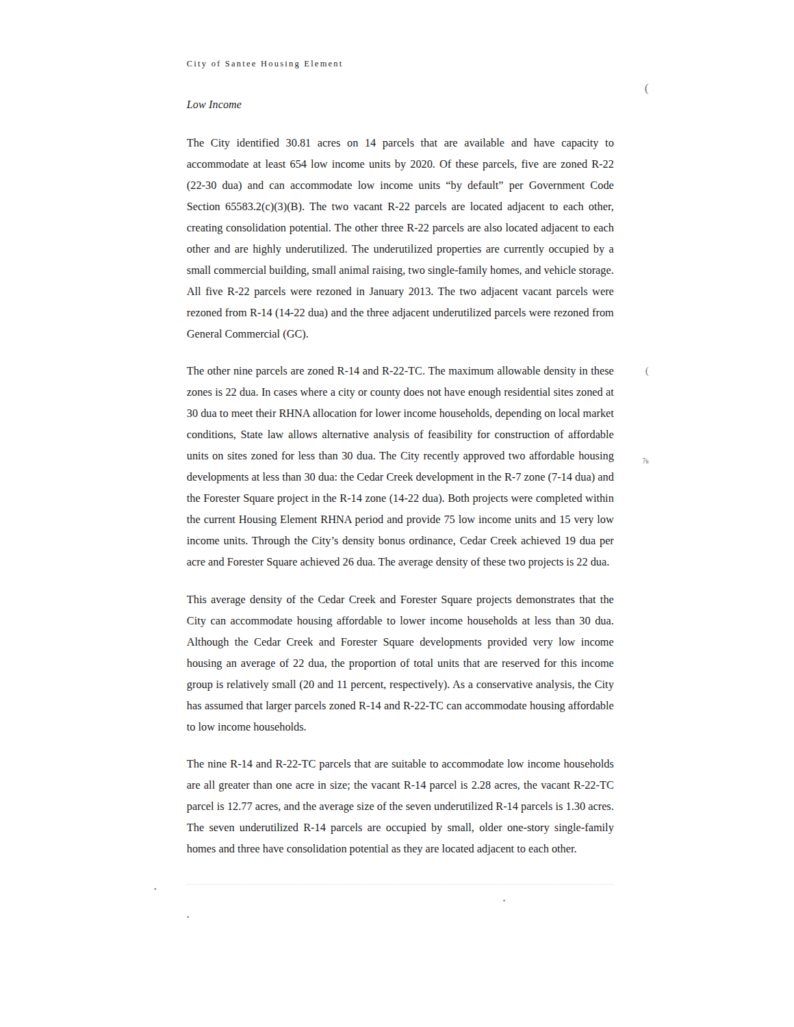( ( ⅞
City of Santee Housing Element
Low Income
The City identified 30.81 acres on 14 parcels that are available and have capacity to accommodate at least 654 low income units by 2020. Of these parcels, five are zoned R-22 (22-30 dua) and can accommodate low income units “by default” per Government Code Section 65583.2(c)(3)(B). The two vacant R-22 parcels are located adjacent to each other, creating consolidation potential. The other three R-22 parcels are also located adjacent to each other and are highly underutilized. The underutilized properties are currently occupied by a small commercial building, small animal raising, two single-family homes, and vehicle storage. All five R-22 parcels were rezoned in January 2013. The two adjacent vacant parcels were rezoned from R-14 (14-22 dua) and the three adjacent underutilized parcels were rezoned from General Commercial (GC).
The other nine parcels are zoned R-14 and R-22-TC. The maximum allowable density in these zones is 22 dua. In cases where a city or county does not have enough residential sites zoned at 30 dua to meet their RHNA allocation for lower income households, depending on local market conditions, State law allows alternative analysis of feasibility for construction of affordable units on sites zoned for less than 30 dua. The City recently approved two affordable housing developments at less than 30 dua: the Cedar Creek development in the R-7 zone (7-14 dua) and the Forester Square project in the R-14 zone (14-22 dua). Both projects were completed within the current Housing Element RHNA period and provide 75 low income units and 15 very low income units. Through the City’s density bonus ordinance, Cedar Creek achieved 19 dua per acre and Forester Square achieved 26 dua. The average density of these two projects is 22 dua.
This average density of the Cedar Creek and Forester Square projects demonstrates that the City can accommodate housing affordable to lower income households at less than 30 dua. Although the Cedar Creek and Forester Square developments provided very low income housing an average of 22 dua, the proportion of total units that are reserved for this income group is relatively small (20 and 11 percent, respectively). As a conservative analysis, the City has assumed that larger parcels zoned R-14 and R-22-TC can accommodate housing affordable to low income households.
The nine R-14 and R-22-TC parcels that are suitable to accommodate low income households are all greater than one acre in size; the vacant R-14 parcel is 2.28 acres, the vacant R-22-TC parcel is 12.77 acres, and the average size of the seven underutilized R-14 parcels is 1.30 acres. The seven underutilized R-14 parcels are occupied by small, older one-story single-family homes and three have consolidation potential as they are located adjacent to each other.
• • •